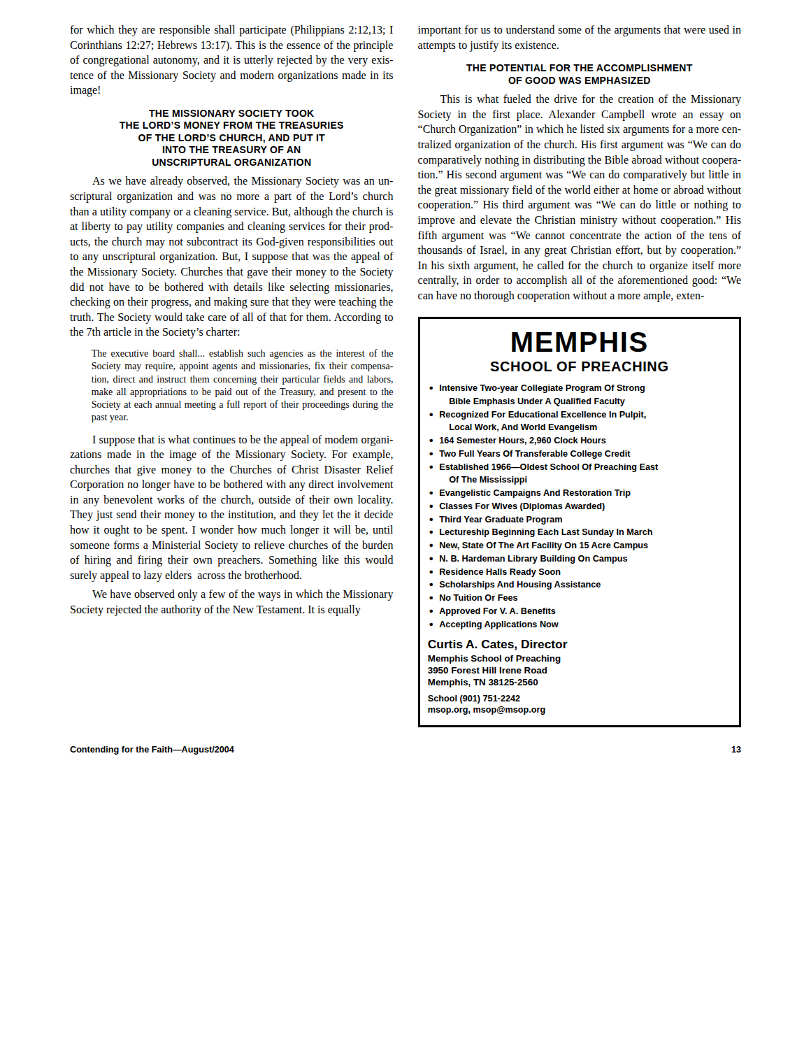for which they are responsible shall participate (Philippians 2:12,13; I Corinthians 12:27; Hebrews 13:17). This is the essence of the principle of congregational autonomy, and it is utterly rejected by the very existence of the Missionary Society and modern organizations made in its image!
The Missionary Society Took
the Lord’s Money from the Treasuries
of the Lord’s Church, and Put It
into the Treasury of an
Unscriptural Organization
As we have already observed, the Missionary Society was an unscriptural organization and was no more a part of the Lord’s church than a utility company or a cleaning service. But, although the church is at liberty to pay utility companies and cleaning services for their products, the church may not subcontract its God-given responsibilities out to any unscriptural organization. But, I suppose that was the appeal of the Missionary Society. Churches that gave their money to the Society did not have to be bothered with details like selecting missionaries, checking on their progress, and making sure that they were teaching the truth. The Society would take care of all of that for them. According to the 7th article in the Society’s charter:
The executive board shall... establish such agencies as the interest of the Society may require, appoint agents and missionaries, fix their compensation, direct and instruct them concerning their particular fields and labors, make all appropriations to be paid out of the Treasury, and present to the Society at each annual meeting a full report of their proceedings during the past year.
I suppose that is what continues to be the appeal of modem organizations made in the image of the Missionary Society. For example, churches that give money to the Churches of Christ Disaster Relief Corporation no longer have to be bothered with any direct involvement in any benevolent works of the church, outside of their own locality. They just send their money to the institution, and they let the it decide how it ought to be spent. I wonder how much longer it will be, until someone forms a Ministerial Society to relieve churches of the burden of hiring and firing their own preachers. Something like this would surely appeal to lazy elders across the brotherhood.
We have observed only a few of the ways in which the Missionary Society rejected the authority of the New Testament. It is equally
important for us to understand some of the arguments that were used in attempts to justify its existence.
The Potential for the Accomplishment
of Good Was Emphasized
This is what fueled the drive for the creation of the Missionary Society in the first place. Alexander Campbell wrote an essay on “Church Organization” in which he listed six arguments for a more centralized organization of the church. His first argument was “We can do comparatively nothing in distributing the Bible abroad without cooperation.” His second argument was “We can do comparatively but little in the great missionary field of the world either at home or abroad without cooperation.” His third argument was “We can do little or nothing to improve and elevate the Christian ministry without cooperation.” His fifth argument was “We cannot concentrate the action of the tens of thousands of Israel, in any great Christian effort, but by cooperation.” In his sixth argument, he called for the church to organize itself more centrally, in order to accomplish all of the aforementioned good: “We can have no thorough cooperation without a more ample, exten-
MEMPHIS
SCHOOL OF PREACHING
Intensive Two-year Collegiate Program Of Strong
Bible Emphasis Under A Qualified Faculty
Recognized For Educational Excellence In Pulpit,
Local Work, And World Evangelism
164 Semester Hours, 2,960 Clock Hours
Two Full Years Of Transferable College Credit
Established 1966—Oldest School Of Preaching East
Of The Mississippi
Evangelistic Campaigns And Restoration Trip
Classes For Wives (Diplomas Awarded)
Third Year Graduate Program
Lectureship Beginning Each Last Sunday In March
New, State Of The Art Facility On 15 Acre Campus
N. B. Hardeman Library Building On Campus
Residence Halls Ready Soon
Scholarships And Housing Assistance
No Tuition Or Fees
Approved For V. A. Benefits
Accepting Applications Now
Curtis A. Cates, Director
Memphis School of Preaching
3950 Forest Hill Irene Road
Memphis, TN 38125-2560
School (901) 751-2242
msop.org, msop@msop.org
Contending for the Faith—August/2004 13